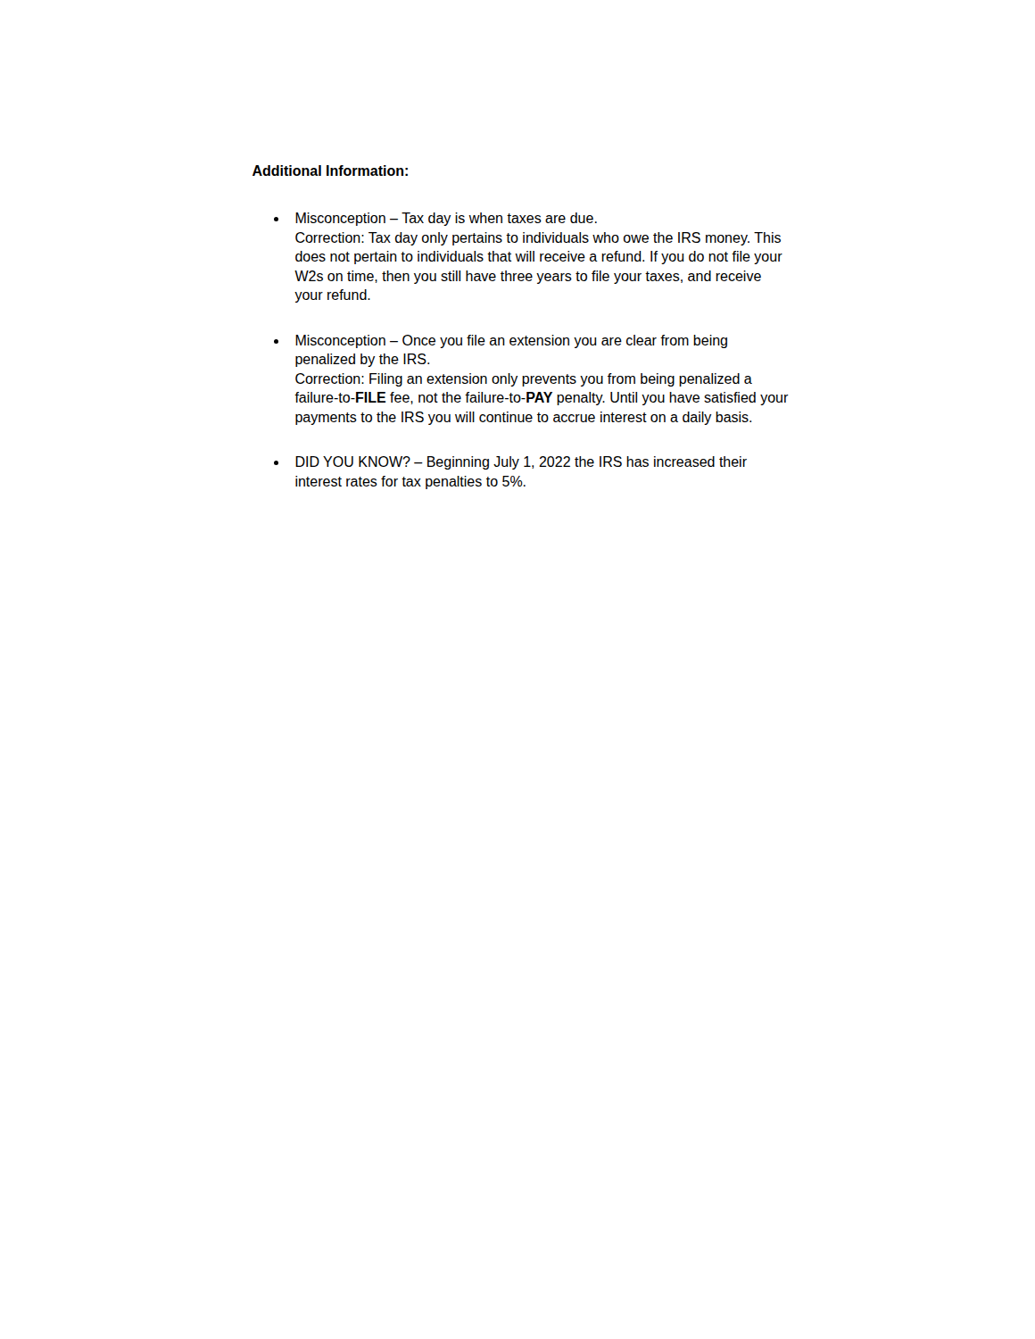Additional Information:
Misconception – Tax day is when taxes are due.
Correction: Tax day only pertains to individuals who owe the IRS money. This does not pertain to individuals that will receive a refund. If you do not file your W2s on time, then you still have three years to file your taxes, and receive your refund.
Misconception – Once you file an extension you are clear from being penalized by the IRS.
Correction: Filing an extension only prevents you from being penalized a failure-to-FILE fee, not the failure-to-PAY penalty. Until you have satisfied your payments to the IRS you will continue to accrue interest on a daily basis.
DID YOU KNOW? – Beginning July 1, 2022 the IRS has increased their interest rates for tax penalties to 5%.